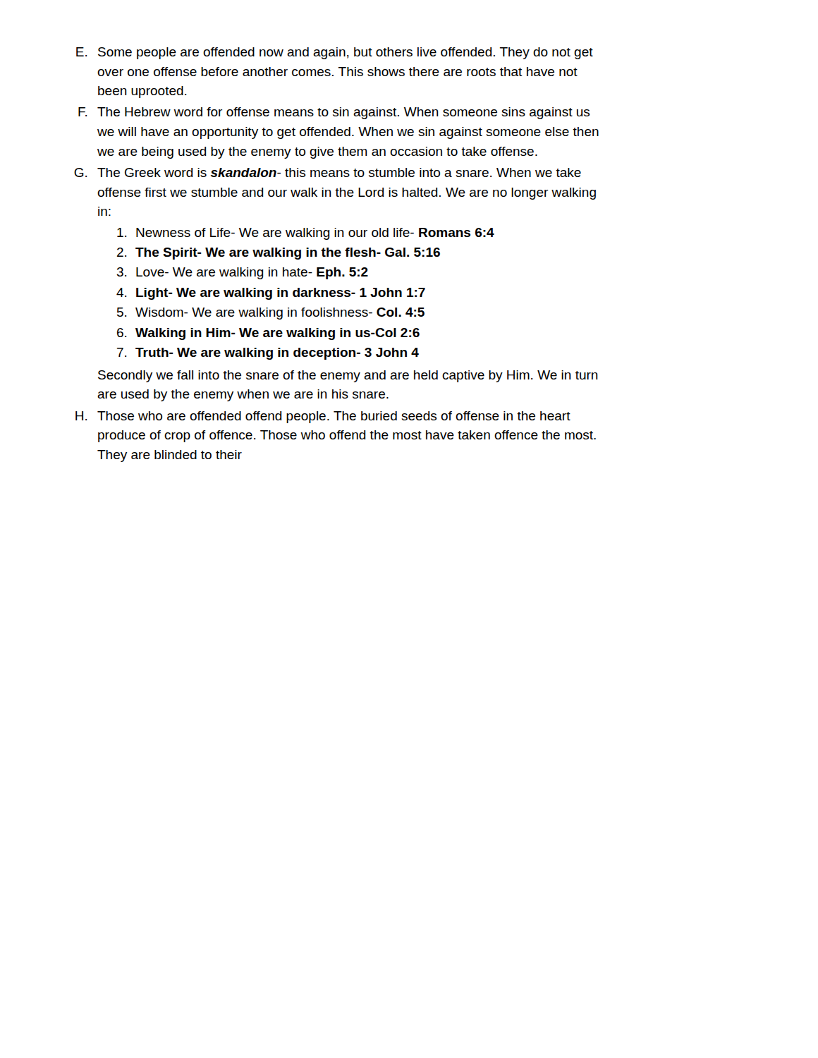Some people are offended now and again, but others live offended. They do not get over one offense before another comes. This shows there are roots that have not been uprooted.
The Hebrew word for offense means to sin against. When someone sins against us we will have an opportunity to get offended. When we sin against someone else then we are being used by the enemy to give them an occasion to take offense.
The Greek word is skandalon- this means to stumble into a snare. When we take offense first we stumble and our walk in the Lord is halted. We are no longer walking in:
Newness of Life- We are walking in our old life- Romans 6:4
The Spirit- We are walking in the flesh- Gal. 5:16
Love- We are walking in hate- Eph. 5:2
Light- We are walking in darkness- 1 John 1:7
Wisdom- We are walking in foolishness- Col. 4:5
Walking in Him- We are walking in us-Col 2:6
Truth- We are walking in deception- 3 John 4
Secondly we fall into the snare of the enemy and are held captive by Him. We in turn are used by the enemy when we are in his snare.
Those who are offended offend people. The buried seeds of offense in the heart produce of crop of offence. Those who offend the most have taken offence the most. They are blinded to their